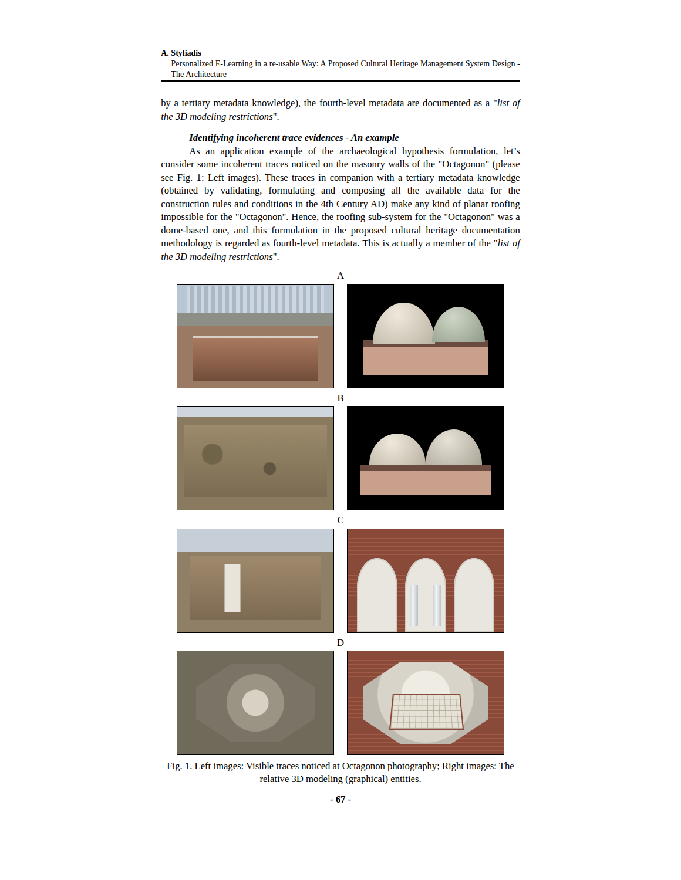A. Styliadis
Personalized E-Learning in a re-usable Way: A Proposed Cultural Heritage Management System Design - The Architecture
by a tertiary metadata knowledge), the fourth-level metadata are documented as a "list of the 3D modeling restrictions".
Identifying incoherent trace evidences - An example
As an application example of the archaeological hypothesis formulation, let’s consider some incoherent traces noticed on the masonry walls of the "Octagonon" (please see Fig. 1: Left images). These traces in companion with a tertiary metadata knowledge (obtained by validating, formulating and composing all the available data for the construction rules and conditions in the 4th Century AD) make any kind of planar roofing impossible for the "Octagonon". Hence, the roofing sub-system for the "Octagonon" was a dome-based one, and this formulation in the proposed cultural heritage documentation methodology is regarded as fourth-level metadata. This is actually a member of the "list of the 3D modeling restrictions".
A
B
C
D
Fig. 1. Left images: Visible traces noticed at Octagonon photography; Right images: The relative 3D modeling (graphical) entities.
- 67 -